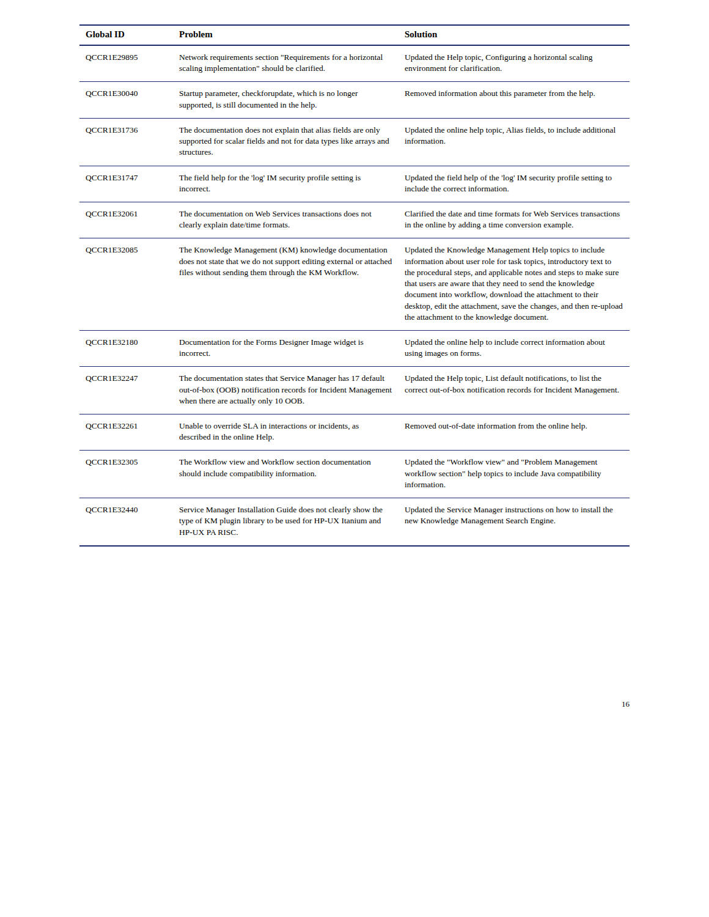| Global ID | Problem | Solution |
| --- | --- | --- |
| QCCR1E29895 | Network requirements section "Requirements for a horizontal scaling implementation" should be clarified. | Updated the Help topic, Configuring a horizontal scaling environment for clarification. |
| QCCR1E30040 | Startup parameter, checkforupdate, which is no longer supported, is still documented in the help. | Removed information about this parameter from the help. |
| QCCR1E31736 | The documentation does not explain that alias fields are only supported for scalar fields and not for data types like arrays and structures. | Updated the online help topic, Alias fields, to include additional information. |
| QCCR1E31747 | The field help for the 'log' IM security profile setting is incorrect. | Updated the field help of the 'log' IM security profile setting to include the correct information. |
| QCCR1E32061 | The documentation on Web Services transactions does not clearly explain date/time formats. | Clarified the date and time formats for Web Services transactions in the online by adding a time conversion example. |
| QCCR1E32085 | The Knowledge Management (KM) knowledge documentation does not state that we do not support editing external or attached files without sending them through the KM Workflow. | Updated the Knowledge Management Help topics to include information about user role for task topics, introductory text to the procedural steps, and applicable notes and steps to make sure that users are aware that they need to send the knowledge document into workflow, download the attachment to their desktop, edit the attachment, save the changes, and then re-upload the attachment to the knowledge document. |
| QCCR1E32180 | Documentation for the Forms Designer Image widget is incorrect. | Updated the online help to include correct information about using images on forms. |
| QCCR1E32247 | The documentation states that Service Manager has 17 default out-of-box (OOB) notification records for Incident Management when there are actually only 10 OOB. | Updated the Help topic, List default notifications, to list the correct out-of-box notification records for Incident Management. |
| QCCR1E32261 | Unable to override SLA in interactions or incidents, as described in the online Help. | Removed out-of-date information from the online help. |
| QCCR1E32305 | The Workflow view and Workflow section documentation should include compatibility information. | Updated the "Workflow view" and "Problem Management workflow section" help topics to include Java compatibility information. |
| QCCR1E32440 | Service Manager Installation Guide does not clearly show the type of KM plugin library to be used for HP-UX Itanium and HP-UX PA RISC. | Updated the Service Manager instructions on how to install the new Knowledge Management Search Engine. |
16